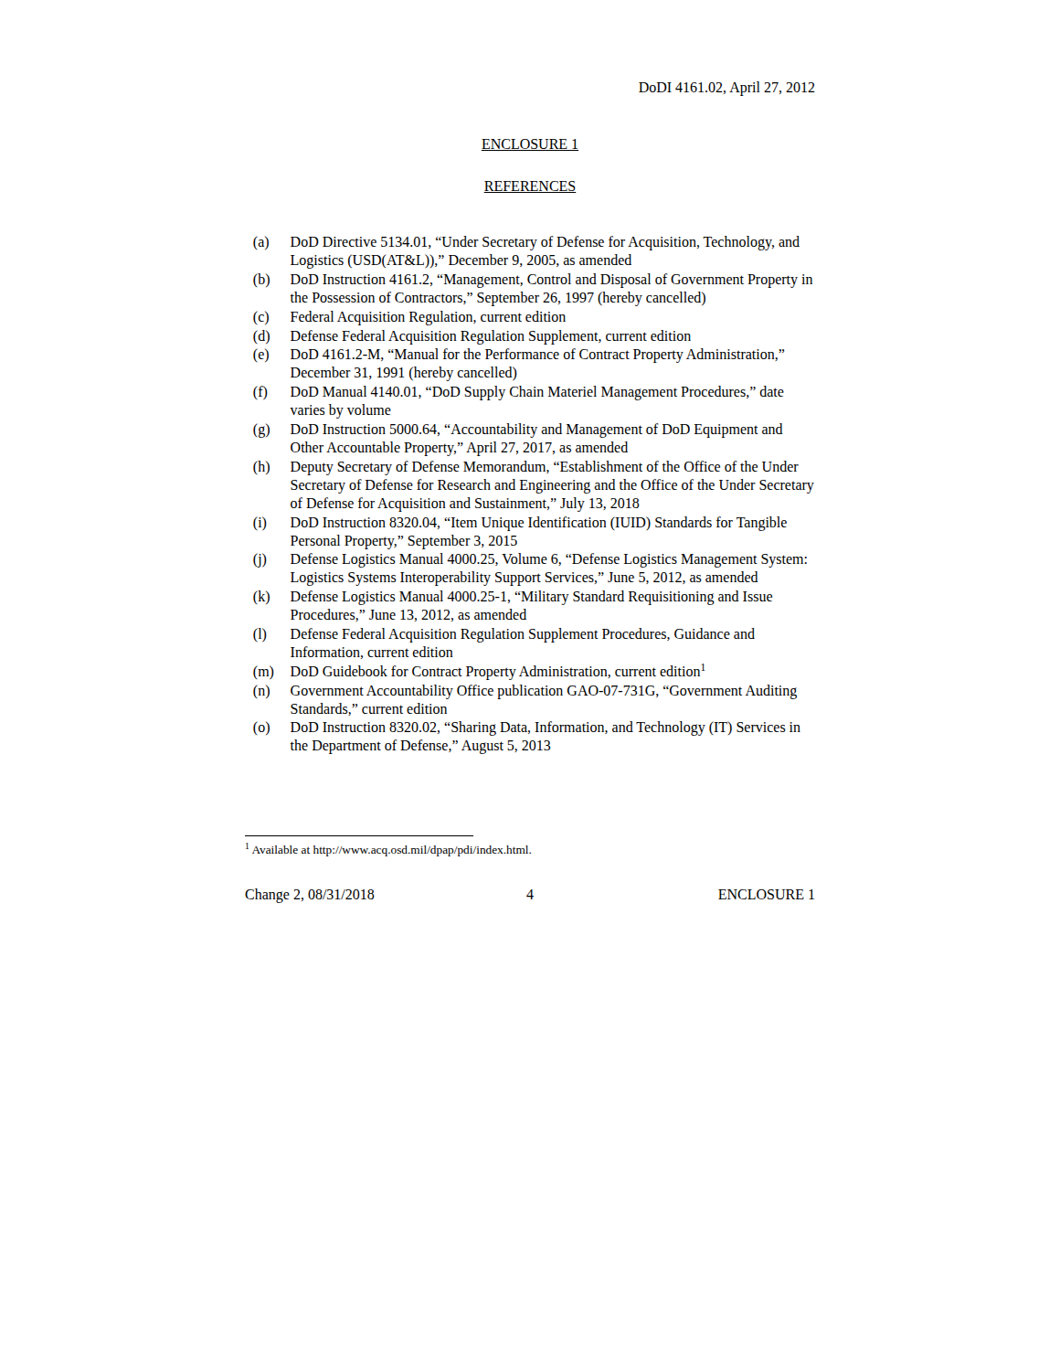DoDI 4161.02, April 27, 2012
ENCLOSURE 1
REFERENCES
(a) DoD Directive 5134.01, “Under Secretary of Defense for Acquisition, Technology, and Logistics (USD(AT&L)),” December 9, 2005, as amended
(b) DoD Instruction 4161.2, “Management, Control and Disposal of Government Property in the Possession of Contractors,” September 26, 1997 (hereby cancelled)
(c) Federal Acquisition Regulation, current edition
(d) Defense Federal Acquisition Regulation Supplement, current edition
(e) DoD 4161.2-M, “Manual for the Performance of Contract Property Administration,” December 31, 1991 (hereby cancelled)
(f) DoD Manual 4140.01, “DoD Supply Chain Materiel Management Procedures,” date varies by volume
(g) DoD Instruction 5000.64, “Accountability and Management of DoD Equipment and Other Accountable Property,” April 27, 2017, as amended
(h) Deputy Secretary of Defense Memorandum, “Establishment of the Office of the Under Secretary of Defense for Research and Engineering and the Office of the Under Secretary of Defense for Acquisition and Sustainment,” July 13, 2018
(i) DoD Instruction 8320.04, “Item Unique Identification (IUID) Standards for Tangible Personal Property,” September 3, 2015
(j) Defense Logistics Manual 4000.25, Volume 6, “Defense Logistics Management System: Logistics Systems Interoperability Support Services,” June 5, 2012, as amended
(k) Defense Logistics Manual 4000.25-1, “Military Standard Requisitioning and Issue Procedures,” June 13, 2012, as amended
(l) Defense Federal Acquisition Regulation Supplement Procedures, Guidance and Information, current edition
(m) DoD Guidebook for Contract Property Administration, current edition1
(n) Government Accountability Office publication GAO-07-731G, “Government Auditing Standards,” current edition
(o) DoD Instruction 8320.02, “Sharing Data, Information, and Technology (IT) Services in the Department of Defense,” August 5, 2013
1 Available at http://www.acq.osd.mil/dpap/pdi/index.html.
Change 2, 08/31/2018 4 ENCLOSURE 1